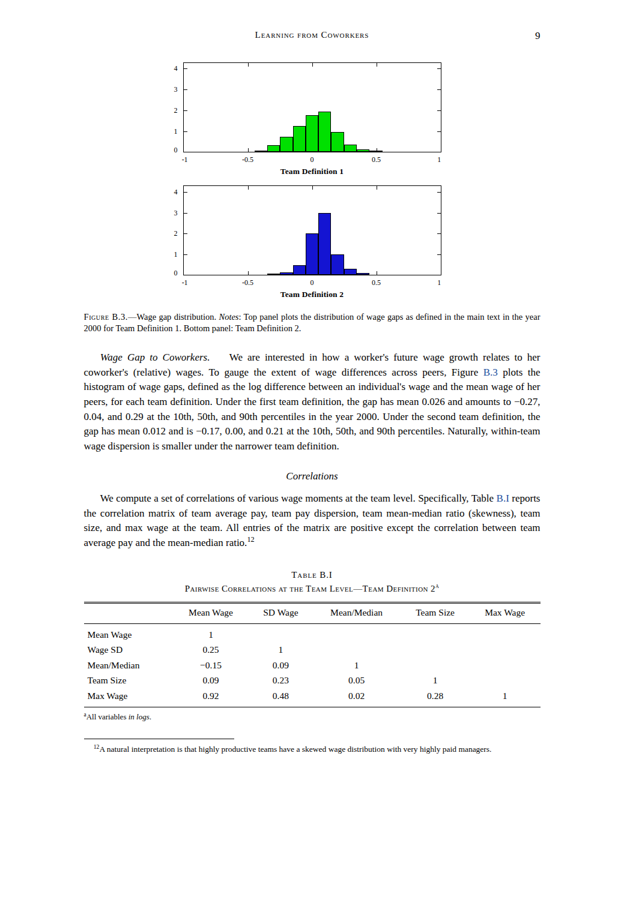Learning from Coworkers 9
4 3 2 1 0 -1 -0.5 0 0.5 1
Team Definition 1
4 3 2 1 0 -1 -0.5 0 0.5 1
Team Definition 2
Figure B.3.—Wage gap distribution. Notes: Top panel plots the distribution of wage gaps as defined in the main text in the year 2000 for Team Definition 1. Bottom panel: Team Definition 2.
Wage Gap to Coworkers. We are interested in how a worker's future wage growth relates to her coworker's (relative) wages. To gauge the extent of wage differences across peers, Figure B.3 plots the histogram of wage gaps, defined as the log difference between an individual's wage and the mean wage of her peers, for each team definition. Under the first team definition, the gap has mean 0.026 and amounts to −0.27, 0.04, and 0.29 at the 10th, 50th, and 90th percentiles in the year 2000. Under the second team definition, the gap has mean 0.012 and is −0.17, 0.00, and 0.21 at the 10th, 50th, and 90th percentiles. Naturally, within-team wage dispersion is smaller under the narrower team definition.
Correlations
We compute a set of correlations of various wage moments at the team level. Specifically, Table B.I reports the correlation matrix of team average pay, team pay dispersion, team mean-median ratio (skewness), team size, and max wage at the team. All entries of the matrix are positive except the correlation between team average pay and the mean-median ratio.12
Table B.I
Pairwise Correlations at the Team Level—Team Definition 2a
| | Mean Wage | SD Wage | Mean/Median | Team Size | Max Wage |
| --- | --- | --- | --- | --- | --- |
| Mean Wage | 1 | | | | |
| Wage SD | 0.25 | 1 | | | |
| Mean/Median | −0.15 | 0.09 | 1 | | |
| Team Size | 0.09 | 0.23 | 0.05 | 1 | |
| Max Wage | 0.92 | 0.48 | 0.02 | 0.28 | 1 |
aAll variables in logs.
12A natural interpretation is that highly productive teams have a skewed wage distribution with very highly paid managers.